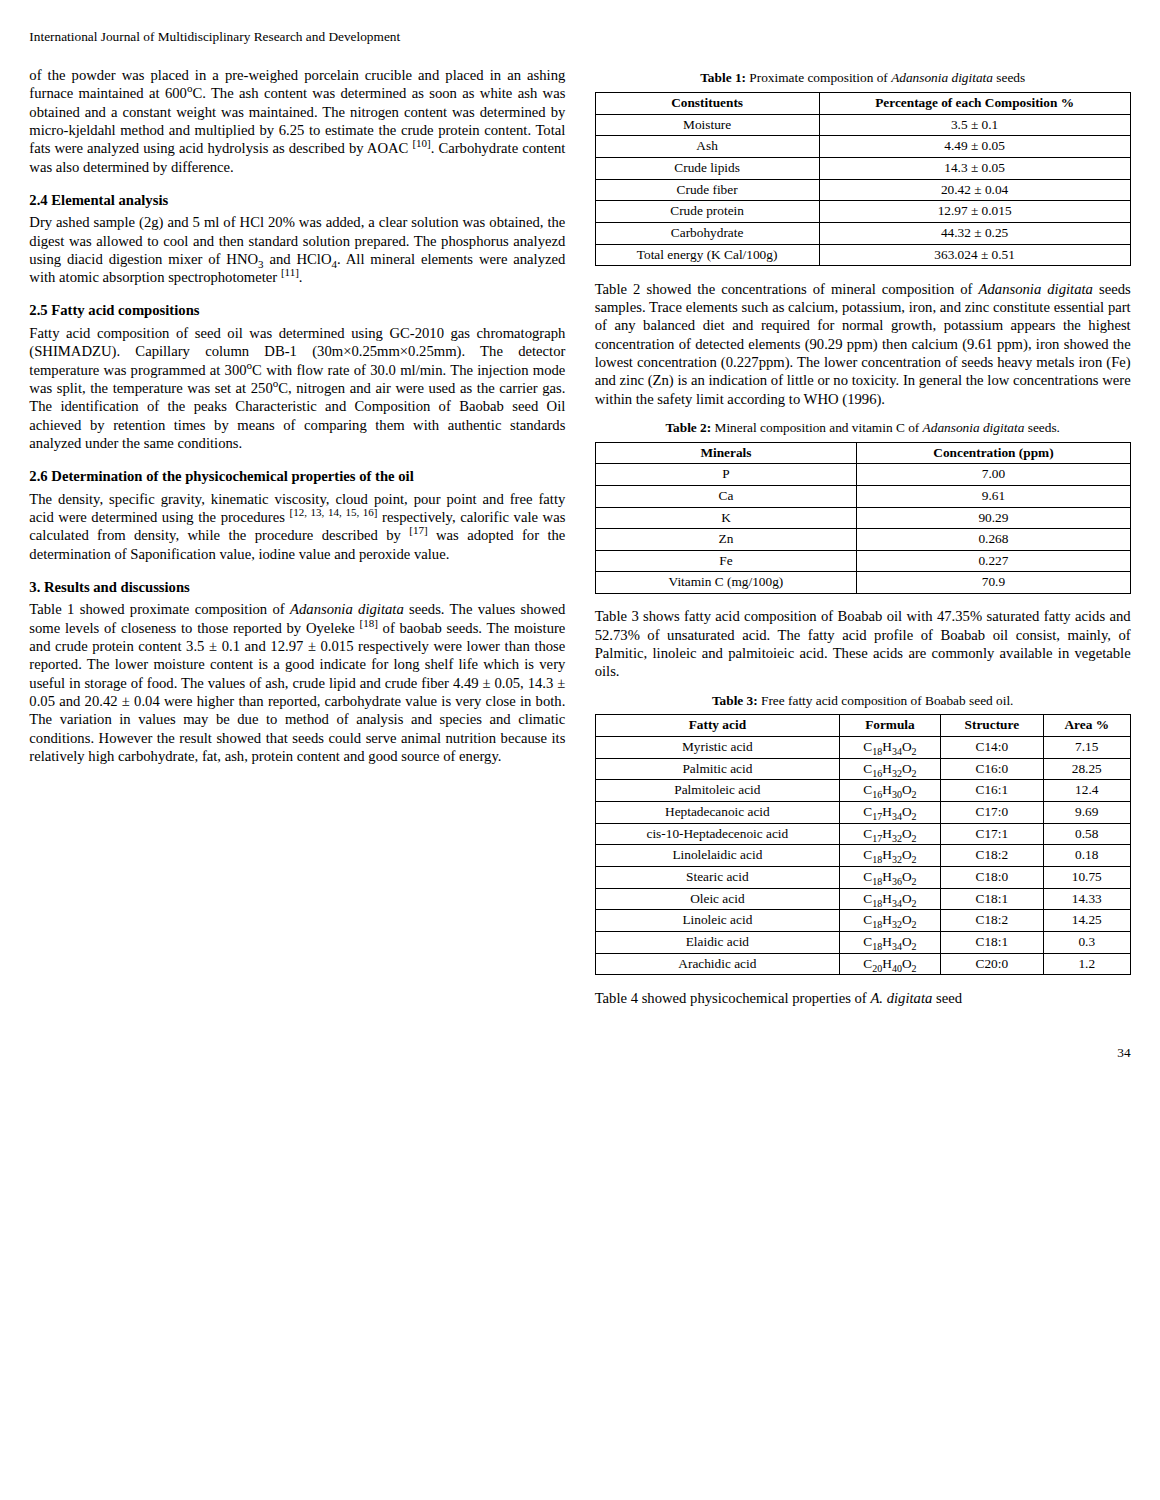International Journal of Multidisciplinary Research and Development
of the powder was placed in a pre-weighed porcelain crucible and placed in an ashing furnace maintained at 600oC. The ash content was determined as soon as white ash was obtained and a constant weight was maintained. The nitrogen content was determined by micro-kjeldahl method and multiplied by 6.25 to estimate the crude protein content. Total fats were analyzed using acid hydrolysis as described by AOAC [10]. Carbohydrate content was also determined by difference.
2.4 Elemental analysis
Dry ashed sample (2g) and 5 ml of HCl 20% was added, a clear solution was obtained, the digest was allowed to cool and then standard solution prepared. The phosphorus analyezd using diacid digestion mixer of HNO3 and HClO4. All mineral elements were analyzed with atomic absorption spectrophotometer [11].
2.5 Fatty acid compositions
Fatty acid composition of seed oil was determined using GC-2010 gas chromatograph (SHIMADZU). Capillary column DB-1 (30m×0.25mm×0.25mm). The detector temperature was programmed at 300oC with flow rate of 30.0 ml/min. The injection mode was split, the temperature was set at 250oC, nitrogen and air were used as the carrier gas. The identification of the peaks Characteristic and Composition of Baobab seed Oil achieved by retention times by means of comparing them with authentic standards analyzed under the same conditions.
2.6 Determination of the physicochemical properties of the oil
The density, specific gravity, kinematic viscosity, cloud point, pour point and free fatty acid were determined using the procedures [12, 13, 14, 15, 16] respectively, calorific vale was calculated from density, while the procedure described by [17] was adopted for the determination of Saponification value, iodine value and peroxide value.
3. Results and discussions
Table 1 showed proximate composition of Adansonia digitata seeds. The values showed some levels of closeness to those reported by Oyeleke [18] of baobab seeds. The moisture and crude protein content 3.5 ± 0.1 and 12.97 ± 0.015 respectively were lower than those reported. The lower moisture content is a good indicate for long shelf life which is very useful in storage of food. The values of ash, crude lipid and crude fiber 4.49 ± 0.05, 14.3 ± 0.05 and 20.42 ± 0.04 were higher than reported, carbohydrate value is very close in both. The variation in values may be due to method of analysis and species and climatic conditions. However the result showed that seeds could serve animal nutrition because its relatively high carbohydrate, fat, ash, protein content and good source of energy.
Table 1: Proximate composition of Adansonia digitata seeds
| Constituents | Percentage of each Composition % |
| --- | --- |
| Moisture | 3.5 ± 0.1 |
| Ash | 4.49 ± 0.05 |
| Crude lipids | 14.3 ± 0.05 |
| Crude fiber | 20.42 ± 0.04 |
| Crude protein | 12.97 ± 0.015 |
| Carbohydrate | 44.32 ± 0.25 |
| Total energy (K Cal/100g) | 363.024 ± 0.51 |
Table 2 showed the concentrations of mineral composition of Adansonia digitata seeds samples. Trace elements such as calcium, potassium, iron, and zinc constitute essential part of any balanced diet and required for normal growth, potassium appears the highest concentration of detected elements (90.29 ppm) then calcium (9.61 ppm), iron showed the lowest concentration (0.227ppm). The lower concentration of seeds heavy metals iron (Fe) and zinc (Zn) is an indication of little or no toxicity. In general the low concentrations were within the safety limit according to WHO (1996).
Table 2: Mineral composition and vitamin C of Adansonia digitata seeds.
| Minerals | Concentration (ppm) |
| --- | --- |
| P | 7.00 |
| Ca | 9.61 |
| K | 90.29 |
| Zn | 0.268 |
| Fe | 0.227 |
| Vitamin C (mg/100g) | 70.9 |
Table 3 shows fatty acid composition of Boabab oil with 47.35% saturated fatty acids and 52.73% of unsaturated acid. The fatty acid profile of Boabab oil consist, mainly, of Palmitic, linoleic and palmitoieic acid. These acids are commonly available in vegetable oils.
Table 3: Free fatty acid composition of Boabab seed oil.
| Fatty acid | Formula | Structure | Area % |
| --- | --- | --- | --- |
| Myristic acid | C 18 H 34 O 2 | C14:0 | 7.15 |
| Palmitic acid | C 16 H 32 O 2 | C16:0 | 28.25 |
| Palmitoleic acid | C 16 H 30 O 2 | C16:1 | 12.4 |
| Heptadecanoic acid | C 17 H 34 O 2 | C17:0 | 9.69 |
| cis-10-Heptadecenoic acid | C 17 H 32 O 2 | C17:1 | 0.58 |
| Linolelaidic acid | C 18 H 32 O 2 | C18:2 | 0.18 |
| Stearic acid | C 18 H 36 O 2 | C18:0 | 10.75 |
| Oleic acid | C 18 H 34 O 2 | C18:1 | 14.33 |
| Linoleic acid | C 18 H 32 O 2 | C18:2 | 14.25 |
| Elaidic acid | C 18 H 34 O 2 | C18:1 | 0.3 |
| Arachidic acid | C 20 H 40 O 2 | C20:0 | 1.2 |
Table 4 showed physicochemical properties of A. digitata seed
34